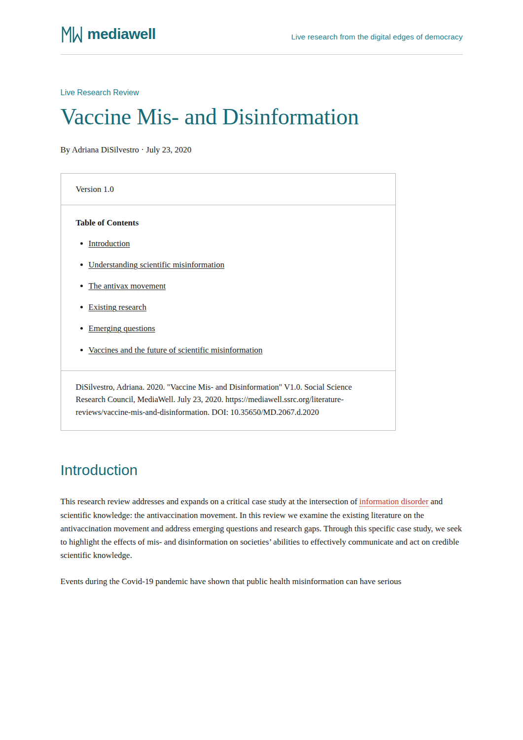mediawell
Live research from the digital edges of democracy
Live Research Review
Vaccine Mis- and Disinformation
By Adriana DiSilvestro · July 23, 2020
Version 1.0
Table of Contents
Introduction
Understanding scientific misinformation
The antivax movement
Existing research
Emerging questions
Vaccines and the future of scientific misinformation
DiSilvestro, Adriana. 2020. "Vaccine Mis- and Disinformation" V1.0. Social Science Research Council, MediaWell. July 23, 2020. https://mediawell.ssrc.org/literature-reviews/vaccine-mis-and-disinformation. DOI: 10.35650/MD.2067.d.2020
Introduction
This research review addresses and expands on a critical case study at the intersection of information disorder and scientific knowledge: the antivaccination movement. In this review we examine the existing literature on the antivaccination movement and address emerging questions and research gaps. Through this specific case study, we seek to highlight the effects of mis- and disinformation on societies’ abilities to effectively communicate and act on credible scientific knowledge.
Events during the Covid-19 pandemic have shown that public health misinformation can have serious